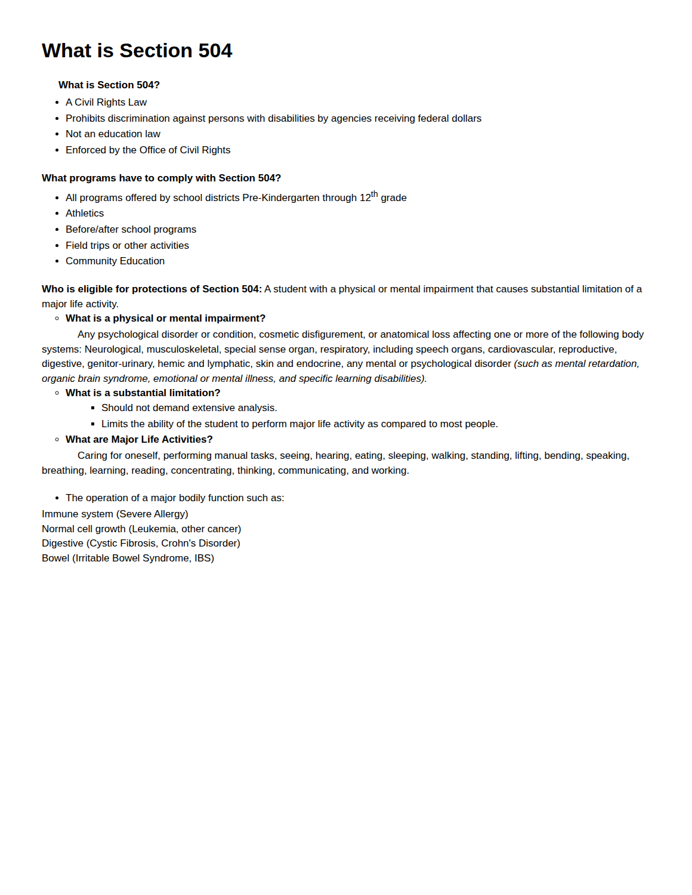What is Section 504
What is Section 504?
A Civil Rights Law
Prohibits discrimination against persons with disabilities by agencies receiving federal dollars
Not an education law
Enforced by the Office of Civil Rights
What programs have to comply with Section 504?
All programs offered by school districts Pre-Kindergarten through 12th grade
Athletics
Before/after school programs
Field trips or other activities
Community Education
Who is eligible for protections of Section 504: A student with a physical or mental impairment that causes substantial limitation of a major life activity.
What is a physical or mental impairment?
Any psychological disorder or condition, cosmetic disfigurement, or anatomical loss affecting one or more of the following body systems: Neurological, musculoskeletal, special sense organ, respiratory, including speech organs, cardiovascular, reproductive, digestive, genitor-urinary, hemic and lymphatic, skin and endocrine, any mental or psychological disorder (such as mental retardation, organic brain syndrome, emotional or mental illness, and specific learning disabilities).
What is a substantial limitation?
Should not demand extensive analysis.
Limits the ability of the student to perform major life activity as compared to most people.
What are Major Life Activities?
Caring for oneself, performing manual tasks, seeing, hearing, eating, sleeping, walking, standing, lifting, bending, speaking, breathing, learning, reading, concentrating, thinking, communicating, and working.
The operation of a major bodily function such as:
Immune system (Severe Allergy)
Normal cell growth (Leukemia, other cancer)
Digestive (Cystic Fibrosis, Crohn's Disorder)
Bowel (Irritable Bowel Syndrome, IBS)